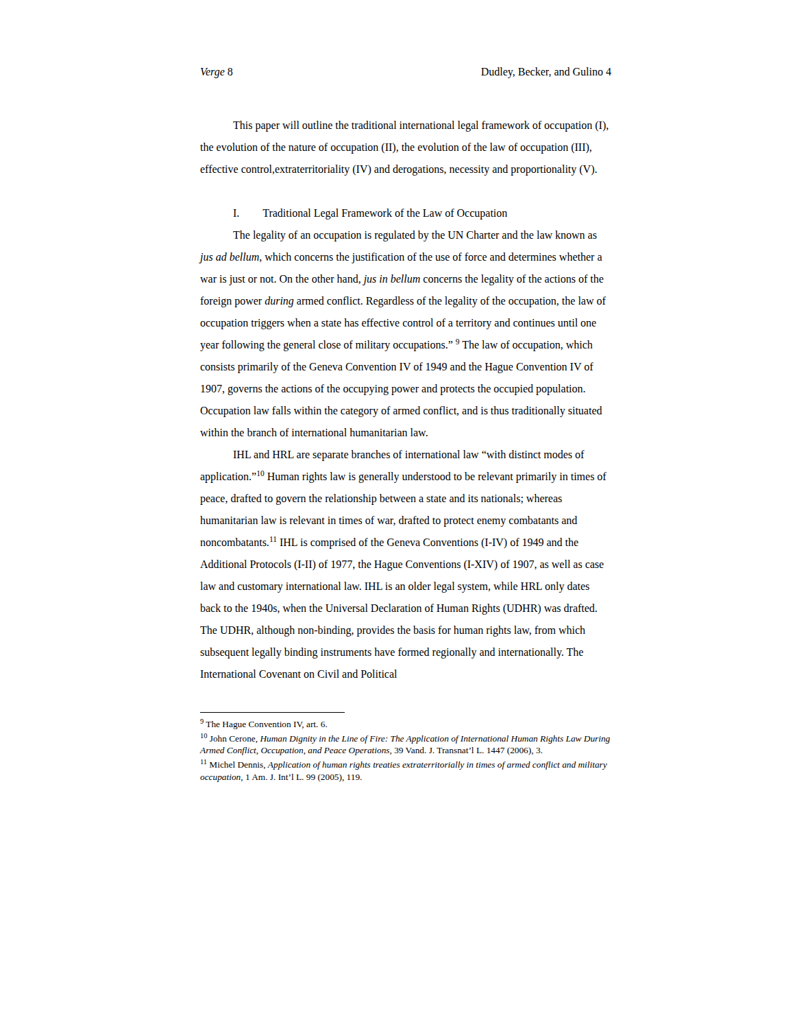Verge 8
Dudley, Becker, and Gulino 4
This paper will outline the traditional international legal framework of occupation (I), the evolution of the nature of occupation (II), the evolution of the law of occupation (III), effective control,extraterritoriality (IV) and derogations, necessity and proportionality (V).
I. Traditional Legal Framework of the Law of Occupation
The legality of an occupation is regulated by the UN Charter and the law known as jus ad bellum, which concerns the justification of the use of force and determines whether a war is just or not. On the other hand, jus in bellum concerns the legality of the actions of the foreign power during armed conflict. Regardless of the legality of the occupation, the law of occupation triggers when a state has effective control of a territory and continues until one year following the general close of military occupations.” 9 The law of occupation, which consists primarily of the Geneva Convention IV of 1949 and the Hague Convention IV of 1907, governs the actions of the occupying power and protects the occupied population. Occupation law falls within the category of armed conflict, and is thus traditionally situated within the branch of international humanitarian law.
IHL and HRL are separate branches of international law “with distinct modes of application.”10 Human rights law is generally understood to be relevant primarily in times of peace, drafted to govern the relationship between a state and its nationals; whereas humanitarian law is relevant in times of war, drafted to protect enemy combatants and noncombatants.11 IHL is comprised of the Geneva Conventions (I-IV) of 1949 and the Additional Protocols (I-II) of 1977, the Hague Conventions (I-XIV) of 1907, as well as case law and customary international law. IHL is an older legal system, while HRL only dates back to the 1940s, when the Universal Declaration of Human Rights (UDHR) was drafted. The UDHR, although non-binding, provides the basis for human rights law, from which subsequent legally binding instruments have formed regionally and internationally. The International Covenant on Civil and Political
9 The Hague Convention IV, art. 6.
10 John Cerone, Human Dignity in the Line of Fire: The Application of International Human Rights Law During Armed Conflict, Occupation, and Peace Operations, 39 Vand. J. Transnat’l L. 1447 (2006), 3.
11 Michel Dennis, Application of human rights treaties extraterritorially in times of armed conflict and military occupation, 1 Am. J. Int’l L. 99 (2005), 119.